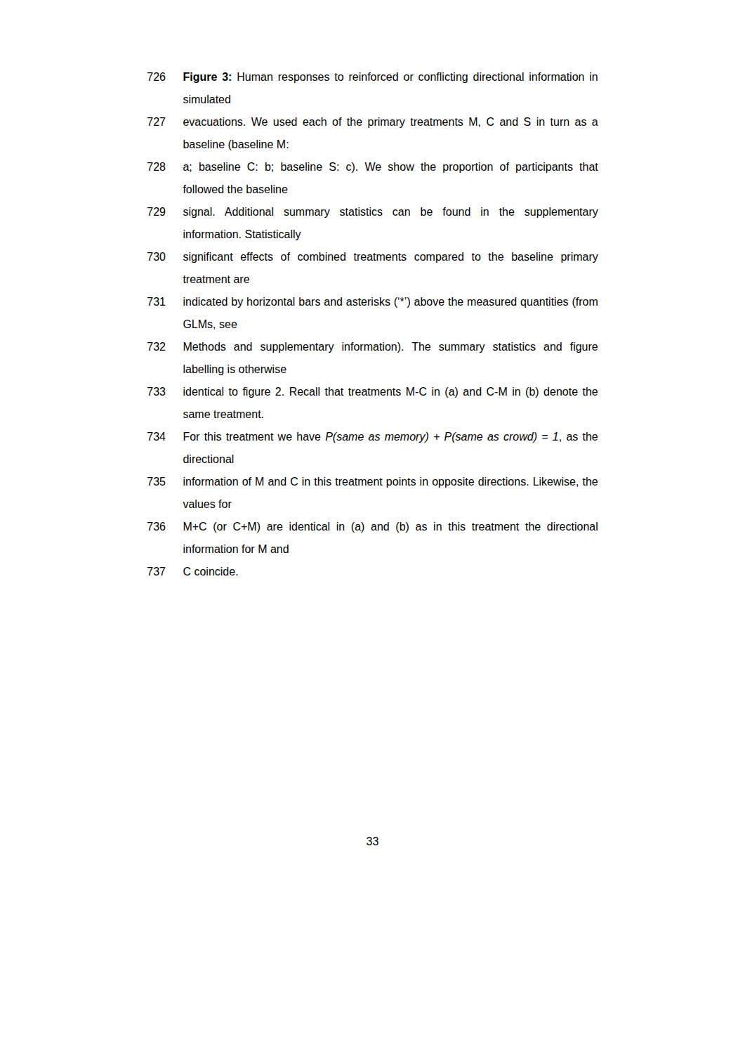726 Figure 3: Human responses to reinforced or conflicting directional information in simulated
727 evacuations. We used each of the primary treatments M, C and S in turn as a baseline (baseline M:
728 a; baseline C: b; baseline S: c). We show the proportion of participants that followed the baseline
729 signal. Additional summary statistics can be found in the supplementary information. Statistically
730 significant effects of combined treatments compared to the baseline primary treatment are
731 indicated by horizontal bars and asterisks (‘*’) above the measured quantities (from GLMs, see
732 Methods and supplementary information). The summary statistics and figure labelling is otherwise
733 identical to figure 2. Recall that treatments M-C in (a) and C-M in (b) denote the same treatment.
734 For this treatment we have P(same as memory) + P(same as crowd) = 1, as the directional
735 information of M and C in this treatment points in opposite directions. Likewise, the values for
736 M+C (or C+M) are identical in (a) and (b) as in this treatment the directional information for M and
737 C coincide.
33